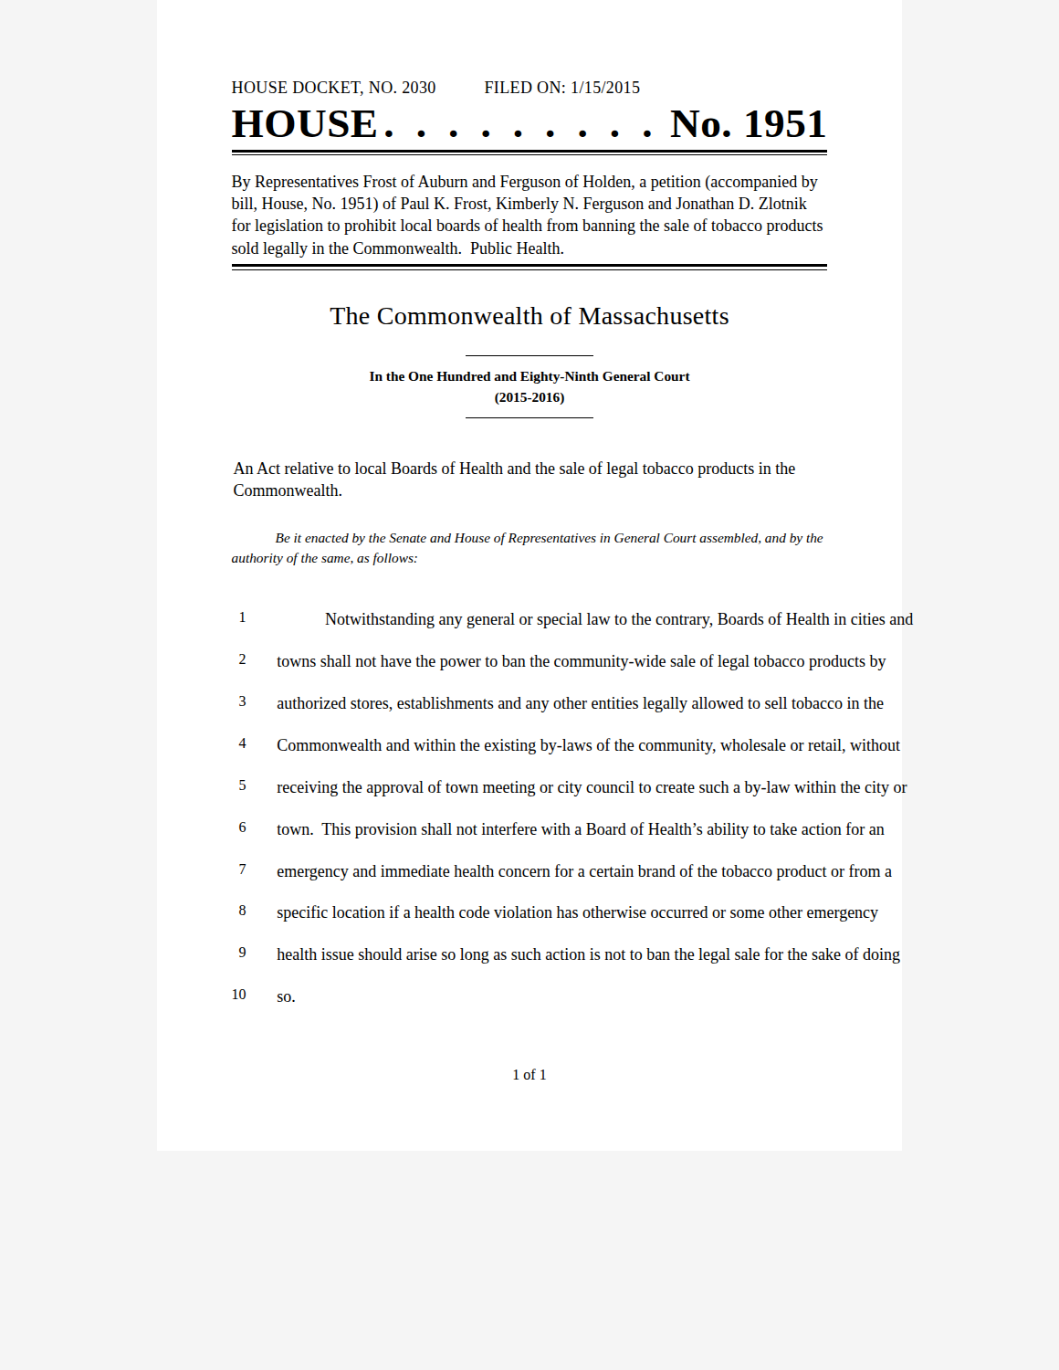HOUSE DOCKET, NO. 2030 FILED ON: 1/15/2015
HOUSE . . . . . . . . . . . . . . . No. 1951
By Representatives Frost of Auburn and Ferguson of Holden, a petition (accompanied by bill, House, No. 1951) of Paul K. Frost, Kimberly N. Ferguson and Jonathan D. Zlotnik for legislation to prohibit local boards of health from banning the sale of tobacco products sold legally in the Commonwealth. Public Health.
The Commonwealth of Massachusetts
In the One Hundred and Eighty-Ninth General Court
(2015-2016)
An Act relative to local Boards of Health and the sale of legal tobacco products in the Commonwealth.
Be it enacted by the Senate and House of Representatives in General Court assembled, and by the authority of the same, as follows:
| 1 | Notwithstanding any general or special law to the contrary, Boards of Health in cities and |
| 2 | towns shall not have the power to ban the community-wide sale of legal tobacco products by |
| 3 | authorized stores, establishments and any other entities legally allowed to sell tobacco in the |
| 4 | Commonwealth and within the existing by-laws of the community, wholesale or retail, without |
| 5 | receiving the approval of town meeting or city council to create such a by-law within the city or |
| 6 | town. This provision shall not interfere with a Board of Health’s ability to take action for an |
| 7 | emergency and immediate health concern for a certain brand of the tobacco product or from a |
| 8 | specific location if a health code violation has otherwise occurred or some other emergency |
| 9 | health issue should arise so long as such action is not to ban the legal sale for the sake of doing |
| 10 | so. |
1 of 1